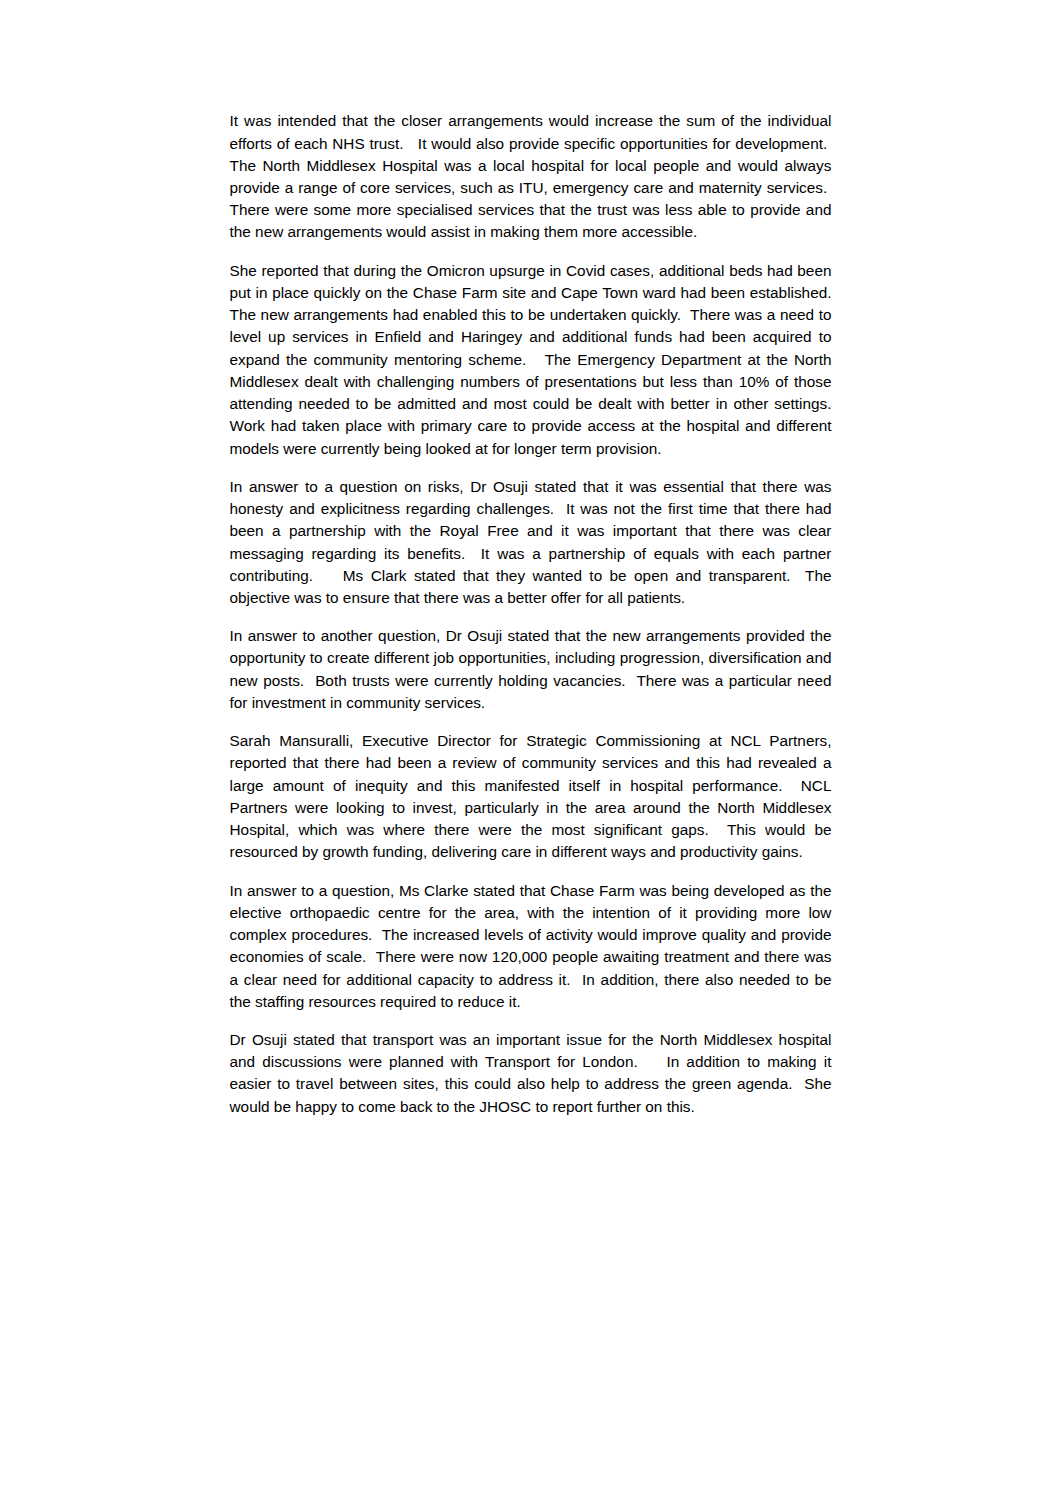It was intended that the closer arrangements would increase the sum of the individual efforts of each NHS trust. It would also provide specific opportunities for development. The North Middlesex Hospital was a local hospital for local people and would always provide a range of core services, such as ITU, emergency care and maternity services. There were some more specialised services that the trust was less able to provide and the new arrangements would assist in making them more accessible.
She reported that during the Omicron upsurge in Covid cases, additional beds had been put in place quickly on the Chase Farm site and Cape Town ward had been established. The new arrangements had enabled this to be undertaken quickly. There was a need to level up services in Enfield and Haringey and additional funds had been acquired to expand the community mentoring scheme. The Emergency Department at the North Middlesex dealt with challenging numbers of presentations but less than 10% of those attending needed to be admitted and most could be dealt with better in other settings. Work had taken place with primary care to provide access at the hospital and different models were currently being looked at for longer term provision.
In answer to a question on risks, Dr Osuji stated that it was essential that there was honesty and explicitness regarding challenges. It was not the first time that there had been a partnership with the Royal Free and it was important that there was clear messaging regarding its benefits. It was a partnership of equals with each partner contributing. Ms Clark stated that they wanted to be open and transparent. The objective was to ensure that there was a better offer for all patients.
In answer to another question, Dr Osuji stated that the new arrangements provided the opportunity to create different job opportunities, including progression, diversification and new posts. Both trusts were currently holding vacancies. There was a particular need for investment in community services.
Sarah Mansuralli, Executive Director for Strategic Commissioning at NCL Partners, reported that there had been a review of community services and this had revealed a large amount of inequity and this manifested itself in hospital performance. NCL Partners were looking to invest, particularly in the area around the North Middlesex Hospital, which was where there were the most significant gaps. This would be resourced by growth funding, delivering care in different ways and productivity gains.
In answer to a question, Ms Clarke stated that Chase Farm was being developed as the elective orthopaedic centre for the area, with the intention of it providing more low complex procedures. The increased levels of activity would improve quality and provide economies of scale. There were now 120,000 people awaiting treatment and there was a clear need for additional capacity to address it. In addition, there also needed to be the staffing resources required to reduce it.
Dr Osuji stated that transport was an important issue for the North Middlesex hospital and discussions were planned with Transport for London. In addition to making it easier to travel between sites, this could also help to address the green agenda. She would be happy to come back to the JHOSC to report further on this.